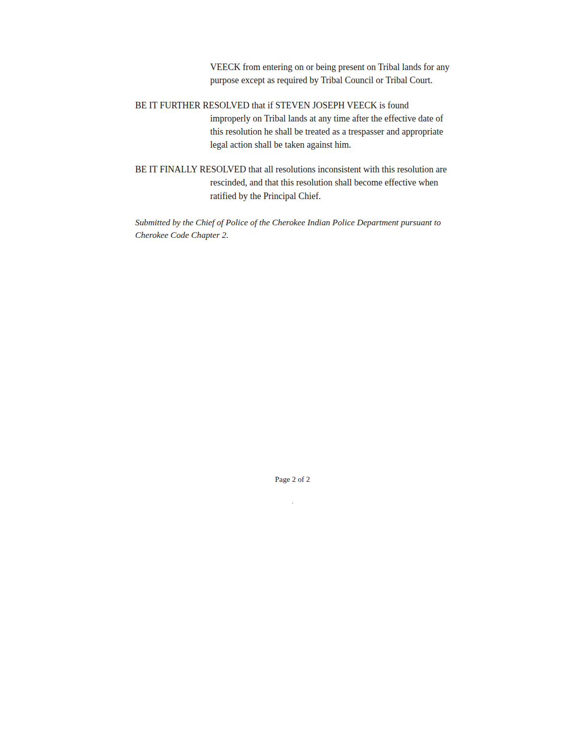VEECK from entering on or being present on Tribal lands for any purpose except as required by Tribal Council or Tribal Court.
BE IT FURTHER RESOLVED that if STEVEN JOSEPH VEECK is found improperly on Tribal lands at any time after the effective date of this resolution he shall be treated as a trespasser and appropriate legal action shall be taken against him.
BE IT FINALLY RESOLVED that all resolutions inconsistent with this resolution are rescinded, and that this resolution shall become effective when ratified by the Principal Chief.
Submitted by the Chief of Police of the Cherokee Indian Police Department pursuant to Cherokee Code Chapter 2.
Page 2 of 2 .